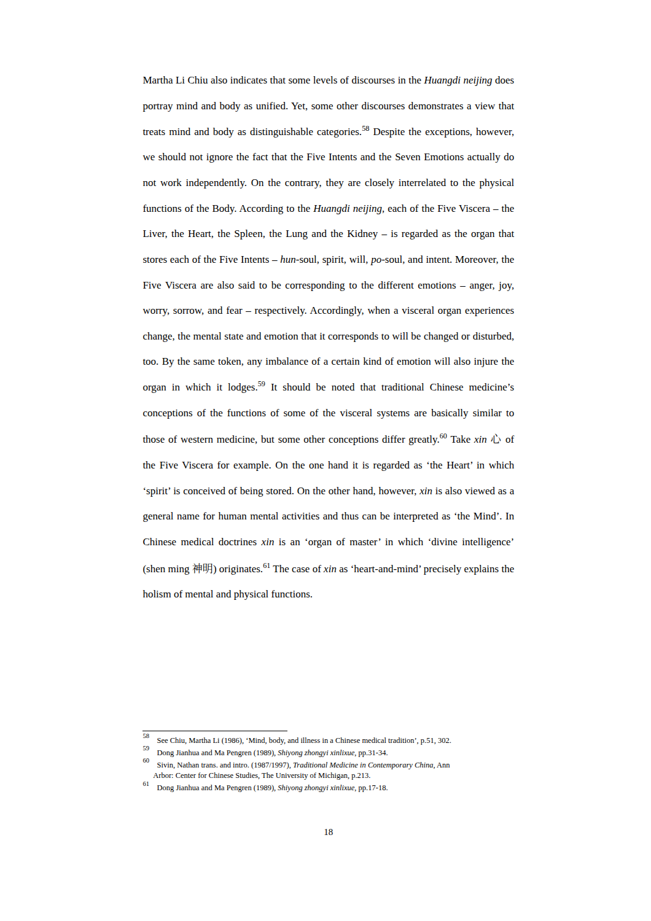Martha Li Chiu also indicates that some levels of discourses in the Huangdi neijing does portray mind and body as unified. Yet, some other discourses demonstrates a view that treats mind and body as distinguishable categories.58 Despite the exceptions, however, we should not ignore the fact that the Five Intents and the Seven Emotions actually do not work independently. On the contrary, they are closely interrelated to the physical functions of the Body. According to the Huangdi neijing, each of the Five Viscera – the Liver, the Heart, the Spleen, the Lung and the Kidney – is regarded as the organ that stores each of the Five Intents – hun-soul, spirit, will, po-soul, and intent. Moreover, the Five Viscera are also said to be corresponding to the different emotions – anger, joy, worry, sorrow, and fear – respectively. Accordingly, when a visceral organ experiences change, the mental state and emotion that it corresponds to will be changed or disturbed, too. By the same token, any imbalance of a certain kind of emotion will also injure the organ in which it lodges.59 It should be noted that traditional Chinese medicine’s conceptions of the functions of some of the visceral systems are basically similar to those of western medicine, but some other conceptions differ greatly.60 Take xin 心 of the Five Viscera for example. On the one hand it is regarded as ‘the Heart’ in which ‘spirit’ is conceived of being stored. On the other hand, however, xin is also viewed as a general name for human mental activities and thus can be interpreted as ‘the Mind’. In Chinese medical doctrines xin is an ‘organ of master’ in which ‘divine intelligence’ (shen ming 神明) originates.61 The case of xin as ‘heart-and-mind’ precisely explains the holism of mental and physical functions.
58 See Chiu, Martha Li (1986), ‘Mind, body, and illness in a Chinese medical tradition’, p.51, 302.
59 Dong Jianhua and Ma Pengren (1989), Shiyong zhongyi xinlixue, pp.31-34.
60 Sivin, Nathan trans. and intro. (1987/1997), Traditional Medicine in Contemporary China, Ann
Arbor: Center for Chinese Studies, The University of Michigan, p.213.
61 Dong Jianhua and Ma Pengren (1989), Shiyong zhongyi xinlixue, pp.17-18.
18